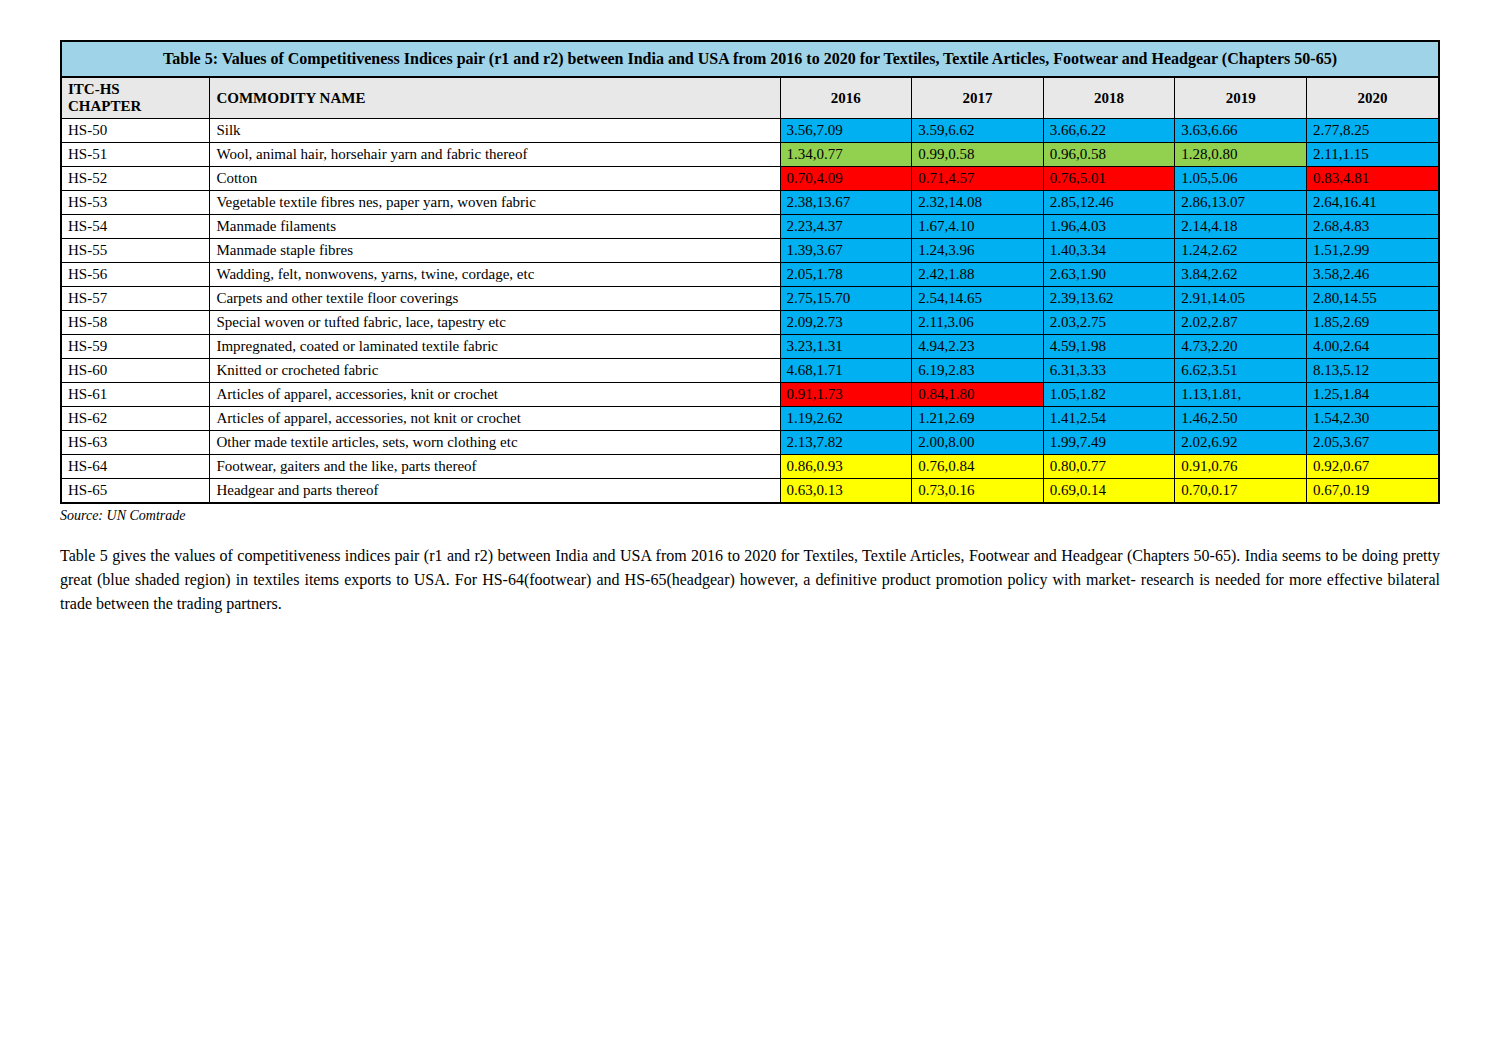Table 5: Values of Competitiveness Indices pair (r1 and r2) between India and USA from 2016 to 2020 for Textiles, Textile Articles, Footwear and Headgear (Chapters 50-65)
| ITC-HS CHAPTER | COMMODITY NAME | 2016 | 2017 | 2018 | 2019 | 2020 |
| --- | --- | --- | --- | --- | --- | --- |
| HS-50 | Silk | 3.56,7.09 | 3.59,6.62 | 3.66,6.22 | 3.63,6.66 | 2.77,8.25 |
| HS-51 | Wool, animal hair, horsehair yarn and fabric thereof | 1.34,0.77 | 0.99,0.58 | 0.96,0.58 | 1.28,0.80 | 2.11,1.15 |
| HS-52 | Cotton | 0.70,4.09 | 0.71,4.57 | 0.76,5.01 | 1.05,5.06 | 0.83,4.81 |
| HS-53 | Vegetable textile fibres nes, paper yarn, woven fabric | 2.38,13.67 | 2.32,14.08 | 2.85,12.46 | 2.86,13.07 | 2.64,16.41 |
| HS-54 | Manmade filaments | 2.23,4.37 | 1.67,4.10 | 1.96,4.03 | 2.14,4.18 | 2.68,4.83 |
| HS-55 | Manmade staple fibres | 1.39,3.67 | 1.24,3.96 | 1.40,3.34 | 1.24,2.62 | 1.51,2.99 |
| HS-56 | Wadding, felt, nonwovens, yarns, twine, cordage, etc | 2.05,1.78 | 2.42,1.88 | 2.63,1.90 | 3.84,2.62 | 3.58,2.46 |
| HS-57 | Carpets and other textile floor coverings | 2.75,15.70 | 2.54,14.65 | 2.39,13.62 | 2.91,14.05 | 2.80,14.55 |
| HS-58 | Special woven or tufted fabric, lace, tapestry etc | 2.09,2.73 | 2.11,3.06 | 2.03,2.75 | 2.02,2.87 | 1.85,2.69 |
| HS-59 | Impregnated, coated or laminated textile fabric | 3.23,1.31 | 4.94,2.23 | 4.59,1.98 | 4.73,2.20 | 4.00,2.64 |
| HS-60 | Knitted or crocheted fabric | 4.68,1.71 | 6.19,2.83 | 6.31,3.33 | 6.62,3.51 | 8.13,5.12 |
| HS-61 | Articles of apparel, accessories, knit or crochet | 0.91,1.73 | 0.84,1.80 | 1.05,1.82 | 1.13,1.81, | 1.25,1.84 |
| HS-62 | Articles of apparel, accessories, not knit or crochet | 1.19,2.62 | 1.21,2.69 | 1.41,2.54 | 1.46,2.50 | 1.54,2.30 |
| HS-63 | Other made textile articles, sets, worn clothing etc | 2.13,7.82 | 2.00,8.00 | 1.99,7.49 | 2.02,6.92 | 2.05,3.67 |
| HS-64 | Footwear, gaiters and the like, parts thereof | 0.86,0.93 | 0.76,0.84 | 0.80,0.77 | 0.91,0.76 | 0.92,0.67 |
| HS-65 | Headgear and parts thereof | 0.63,0.13 | 0.73,0.16 | 0.69,0.14 | 0.70,0.17 | 0.67,0.19 |
Source: UN Comtrade
Table 5 gives the values of competitiveness indices pair (r1 and r2) between India and USA from 2016 to 2020 for Textiles, Textile Articles, Footwear and Headgear (Chapters 50-65). India seems to be doing pretty great (blue shaded region) in textiles items exports to USA. For HS-64(footwear) and HS-65(headgear) however, a definitive product promotion policy with market- research is needed for more effective bilateral trade between the trading partners.